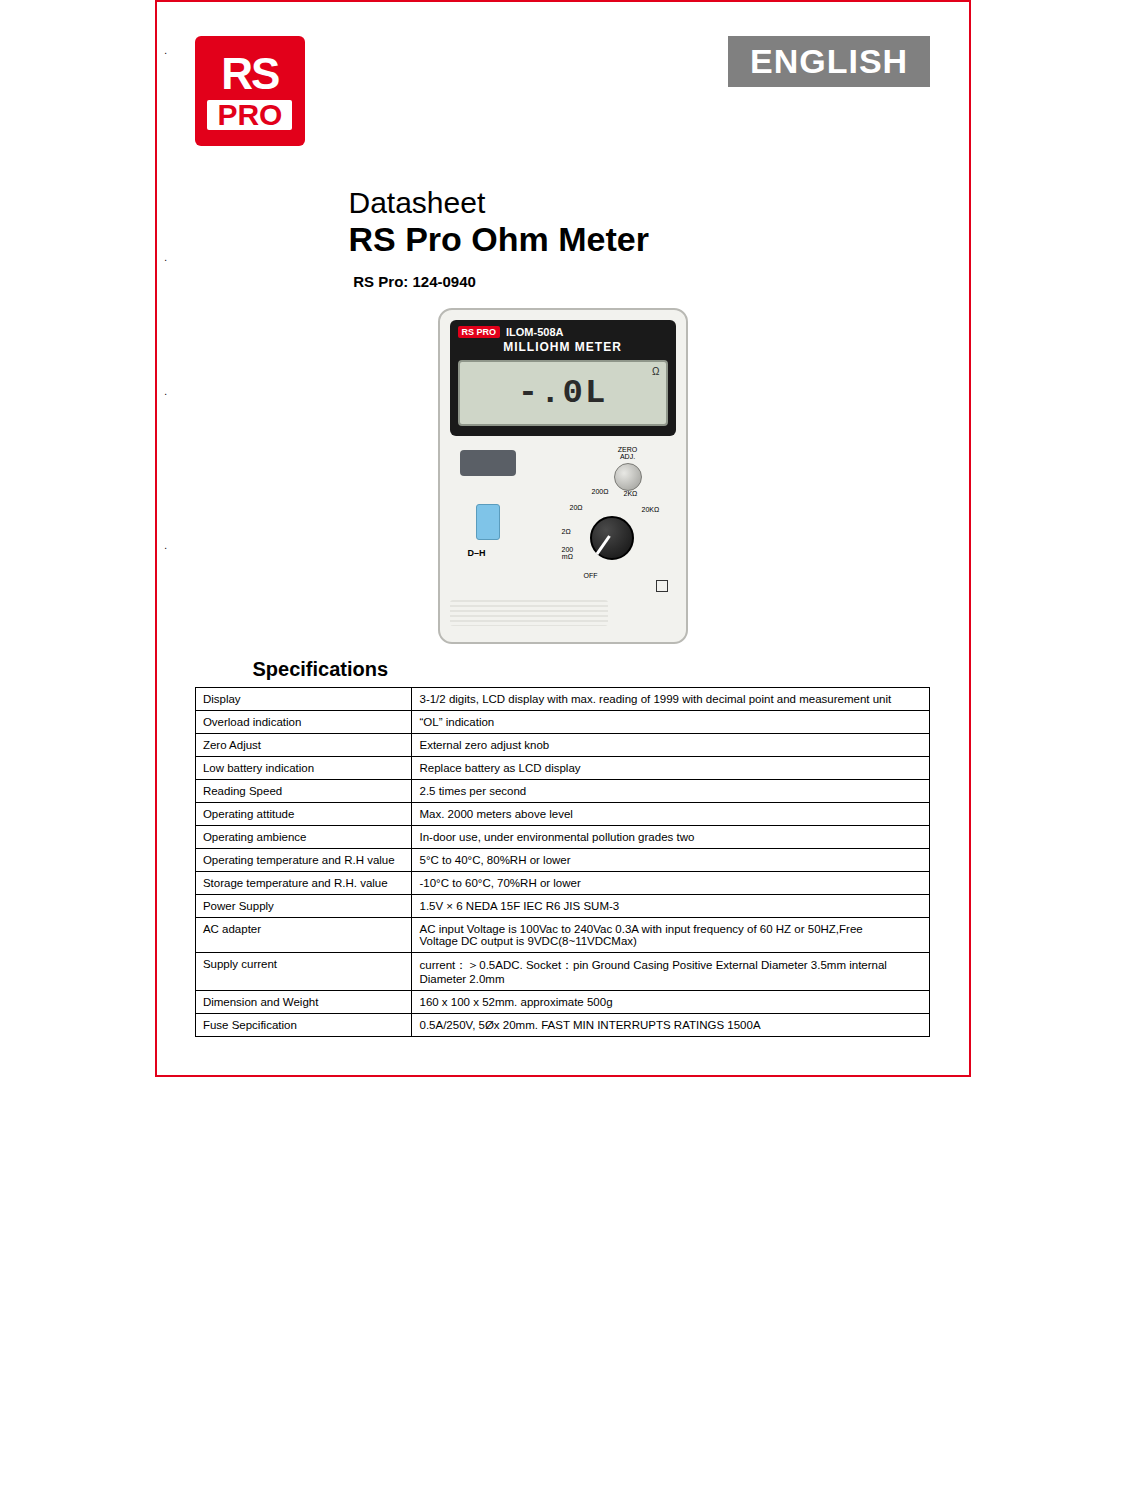. . . .
RS
PRO
ENGLISH
Datasheet
RS Pro Ohm Meter
RS Pro: 124-0940
RS PRO ILOM-508A
MILLIOHM METER
Ω -.0L
ZERO
ADJ.
200Ω 2KΩ 20KΩ 20Ω 2Ω 200
mΩ OFF
D–H
Specifications
| Display | 3-1/2 digits, LCD display with max. reading of 1999 with decimal point and measurement unit |
| Overload indication | “OL” indication |
| Zero Adjust | External zero adjust knob |
| Low battery indication | Replace battery as LCD display |
| Reading Speed | 2.5 times per second |
| Operating attitude | Max. 2000 meters above level |
| Operating ambience | In-door use, under environmental pollution grades two |
| Operating temperature and R.H value | 5°C to 40°C, 80%RH or lower |
| Storage temperature and R.H. value | -10°C to 60°C, 70%RH or lower |
| Power Supply | 1.5V × 6 NEDA 15F IEC R6 JIS SUM-3 |
| AC adapter | AC input Voltage is 100Vac to 240Vac 0.3A with input frequency of 60 HZ or 50HZ,Free Voltage DC output is 9VDC(8~11VDCMax) |
| Supply current | current：＞0.5ADC. Socket：pin Ground Casing Positive External Diameter 3.5mm internal Diameter 2.0mm |
| Dimension and Weight | 160 x 100 x 52mm. approximate 500g |
| Fuse Sepcification | 0.5A/250V, 5Øx 20mm. FAST MIN INTERRUPTS RATINGS 1500A |